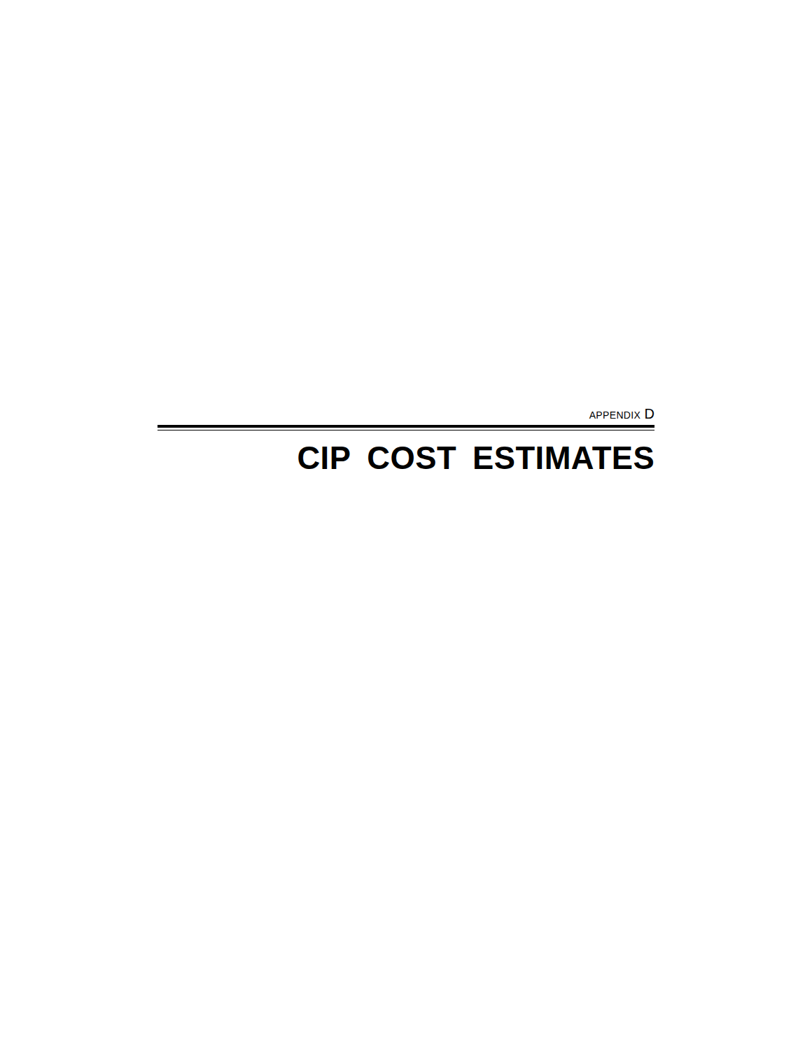APPENDIX D
CIP COST ESTIMATES